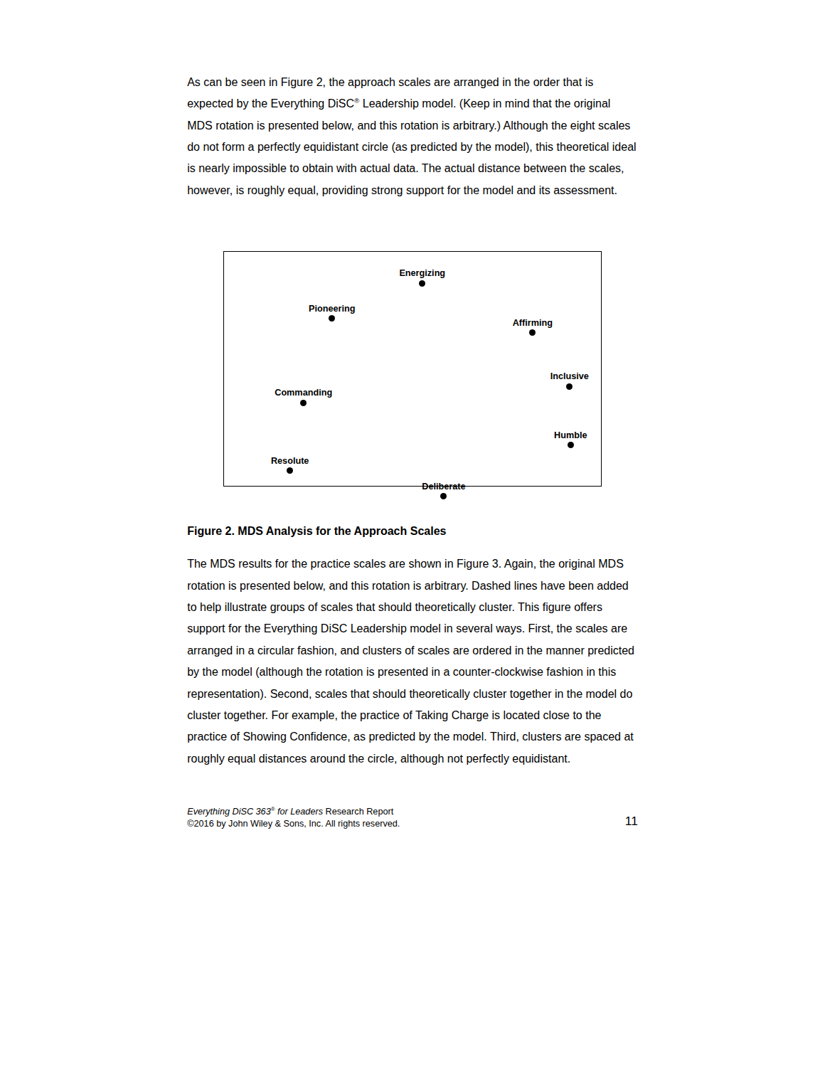As can be seen in Figure 2, the approach scales are arranged in the order that is expected by the Everything DiSC® Leadership model. (Keep in mind that the original MDS rotation is presented below, and this rotation is arbitrary.) Although the eight scales do not form a perfectly equidistant circle (as predicted by the model), this theoretical ideal is nearly impossible to obtain with actual data. The actual distance between the scales, however, is roughly equal, providing strong support for the model and its assessment.
Energizing
Pioneering
Affirming
Inclusive
Commanding
Humble
Resolute
Deliberate
Figure 2. MDS Analysis for the Approach Scales
The MDS results for the practice scales are shown in Figure 3. Again, the original MDS rotation is presented below, and this rotation is arbitrary. Dashed lines have been added to help illustrate groups of scales that should theoretically cluster. This figure offers support for the Everything DiSC Leadership model in several ways. First, the scales are arranged in a circular fashion, and clusters of scales are ordered in the manner predicted by the model (although the rotation is presented in a counter-clockwise fashion in this representation). Second, scales that should theoretically cluster together in the model do cluster together. For example, the practice of Taking Charge is located close to the practice of Showing Confidence, as predicted by the model. Third, clusters are spaced at roughly equal distances around the circle, although not perfectly equidistant.
Everything DiSC 363® for Leaders Research Report
©2016 by John Wiley & Sons, Inc. All rights reserved.
11